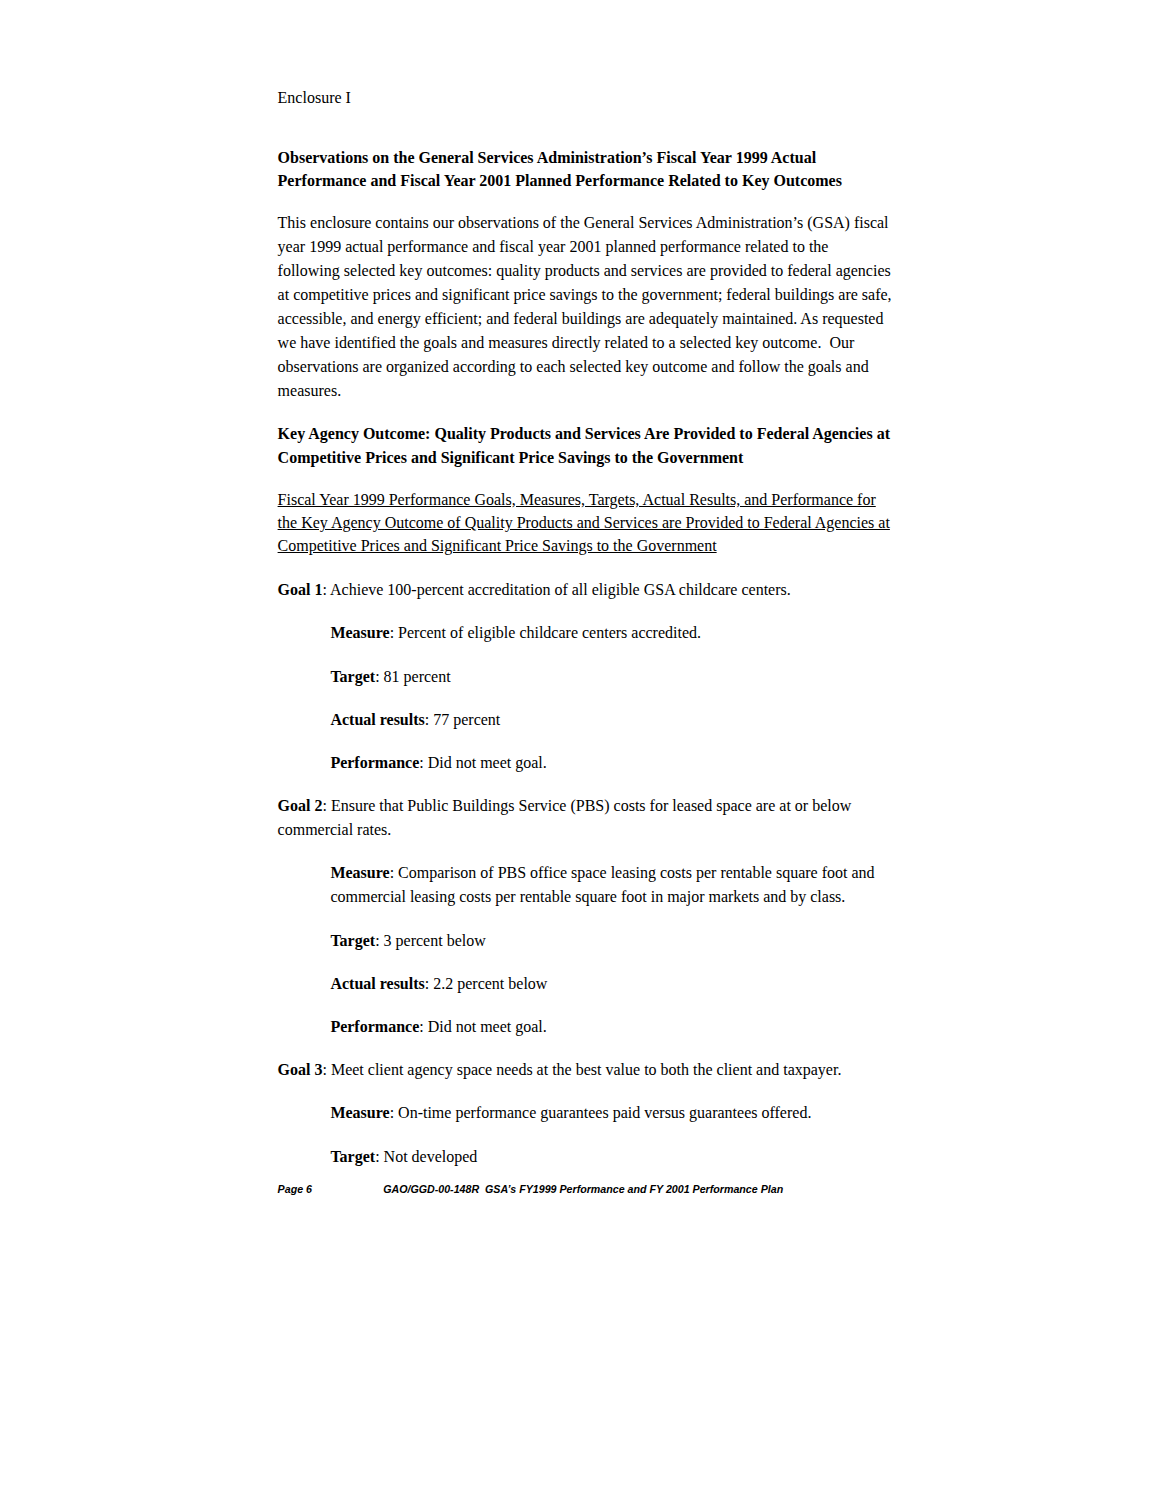Enclosure I
Observations on the General Services Administration’s Fiscal Year 1999 Actual
Performance and Fiscal Year 2001 Planned Performance Related to Key Outcomes
This enclosure contains our observations of the General Services Administration’s (GSA) fiscal year 1999 actual performance and fiscal year 2001 planned performance related to the following selected key outcomes: quality products and services are provided to federal agencies at competitive prices and significant price savings to the government; federal buildings are safe, accessible, and energy efficient; and federal buildings are adequately maintained. As requested we have identified the goals and measures directly related to a selected key outcome. Our observations are organized according to each selected key outcome and follow the goals and measures.
Key Agency Outcome: Quality Products and Services Are Provided to Federal Agencies at
Competitive Prices and Significant Price Savings to the Government
Fiscal Year 1999 Performance Goals, Measures, Targets, Actual Results, and Performance for the Key Agency Outcome of Quality Products and Services are Provided to Federal Agencies at Competitive Prices and Significant Price Savings to the Government
Goal 1: Achieve 100-percent accreditation of all eligible GSA childcare centers.
Measure: Percent of eligible childcare centers accredited.
Target: 81 percent
Actual results: 77 percent
Performance: Did not meet goal.
Goal 2: Ensure that Public Buildings Service (PBS) costs for leased space are at or below commercial rates.
Measure: Comparison of PBS office space leasing costs per rentable square foot and commercial leasing costs per rentable square foot in major markets and by class.
Target: 3 percent below
Actual results: 2.2 percent below
Performance: Did not meet goal.
Goal 3: Meet client agency space needs at the best value to both the client and taxpayer.
Measure: On-time performance guarantees paid versus guarantees offered.
Target: Not developed
Page 6 GAO/GGD-00-148R GSA’s FY1999 Performance and FY 2001 Performance Plan